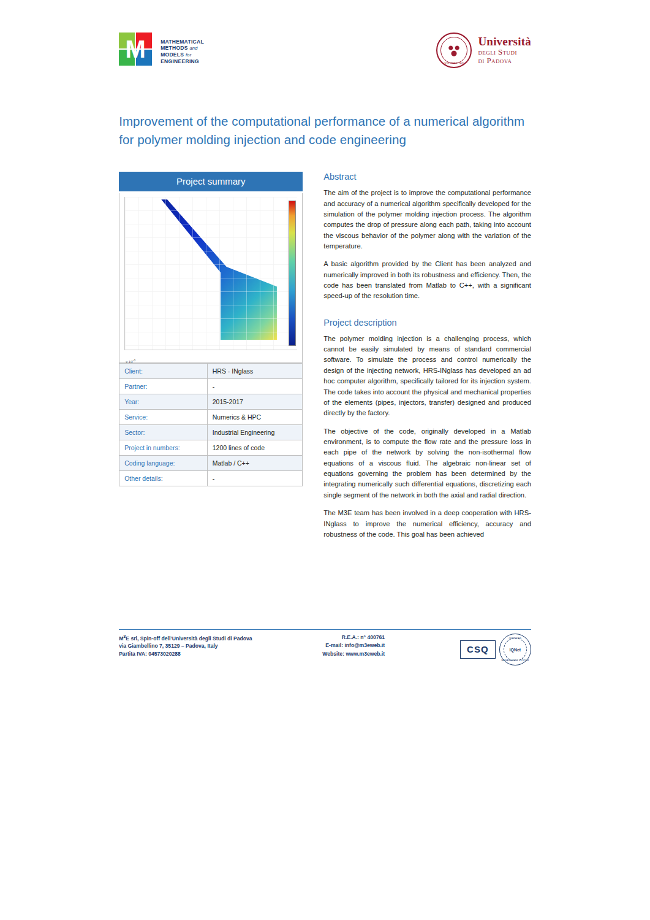M
Mathematical
Methods and
Models for
Engineering
UNIVERSITAS
Università
degli Studi
di Padova
Improvement of the computational performance of a numerical algorithm for polymer molding injection and code engineering
Project summary
x 10-3
| Client: | HRS - INglass |
| Partner: | - |
| Year: | 2015-2017 |
| Service: | Numerics & HPC |
| Sector: | Industrial Engineering |
| Project in numbers: | 1200 lines of code |
| Coding language: | Matlab / C++ |
| Other details: | - |
Abstract
The aim of the project is to improve the computational performance and accuracy of a numerical algorithm specifically developed for the simulation of the polymer molding injection process. The algorithm computes the drop of pressure along each path, taking into account the viscous behavior of the polymer along with the variation of the temperature.
A basic algorithm provided by the Client has been analyzed and numerically improved in both its robustness and efficiency. Then, the code has been translated from Matlab to C++, with a significant speed-up of the resolution time.
Project description
The polymer molding injection is a challenging process, which cannot be easily simulated by means of standard commercial software. To simulate the process and control numerically the design of the injecting network, HRS-INglass has developed an ad hoc computer algorithm, specifically tailored for its injection system. The code takes into account the physical and mechanical properties of the elements (pipes, injectors, transfer) designed and produced directly by the factory.
The objective of the code, originally developed in a Matlab environment, is to compute the flow rate and the pressure loss in each pipe of the network by solving the non-isothermal flow equations of a viscous fluid. The algebraic non-linear set of equations governing the problem has been determined by the integrating numerically such differential equations, discretizing each single segment of the network in both the axial and radial direction.
The M3E team has been involved in a deep cooperation with HRS-INglass to improve the numerical efficiency, accuracy and robustness of the code. This goal has been achieved
M3E srl, Spin-off dell’Università degli Studi di Padova
via Giambellino 7, 35129 – Padova, Italy
Partita IVA: 04573020288
R.E.A.: n° 400761
E-mail: info@m3eweb.it
Website: www.m3eweb.it
CSQ
CERTIFIED
IQNet
MANAGEMENT SYSTEM